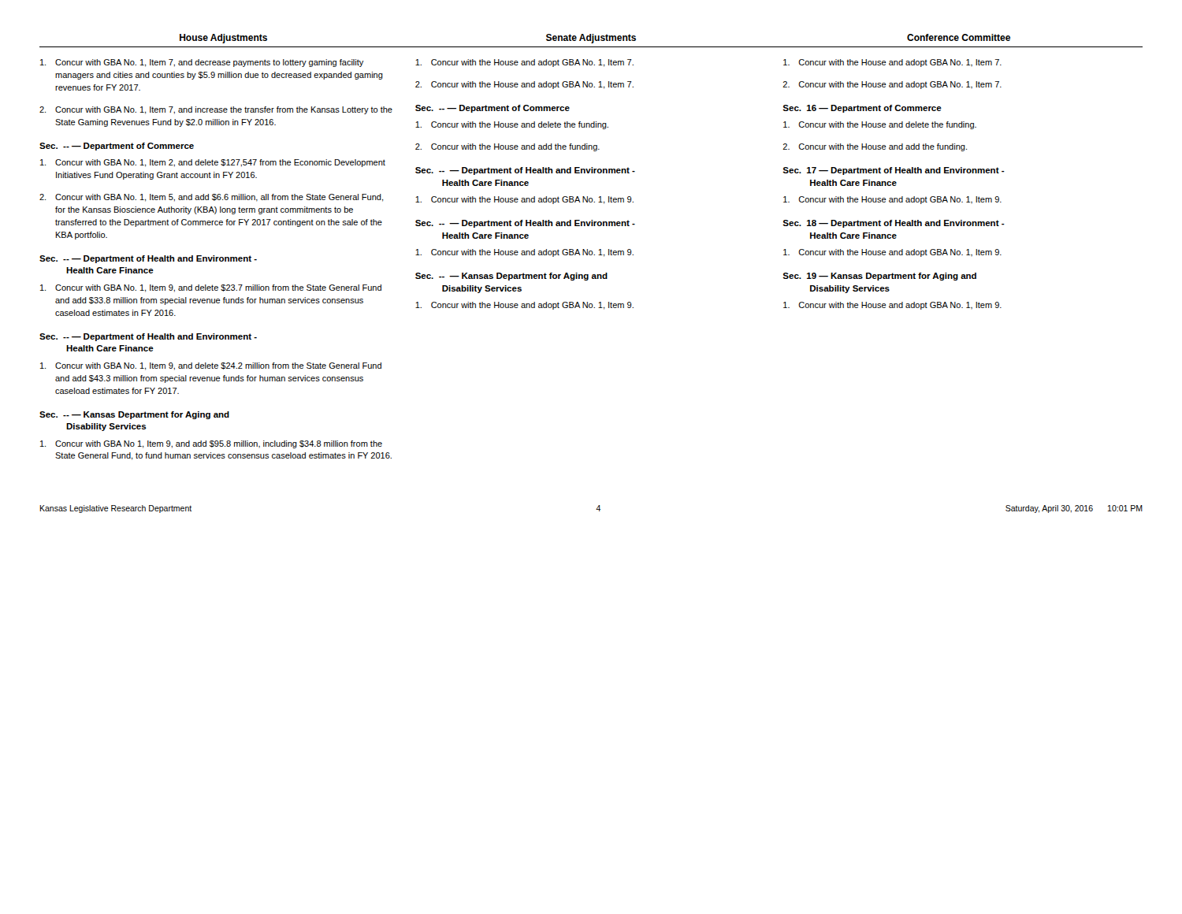| House Adjustments | Senate Adjustments | Conference Committee |
| --- | --- | --- |
| 1. Concur with GBA No. 1, Item 7, and decrease payments to lottery gaming facility managers and cities and counties by $5.9 million due to decreased expanded gaming revenues for FY 2017. 2. Concur with GBA No. 1, Item 7, and increase the transfer from the Kansas Lottery to the State Gaming Revenues Fund by $2.0 million in FY 2016. Sec. -- — Department of Commerce 1. Concur with GBA No. 1, Item 2, and delete $127,547 from the Economic Development Initiatives Fund Operating Grant account in FY 2016. 2. Concur with GBA No. 1, Item 5, and add $6.6 million, all from the State General Fund, for the Kansas Bioscience Authority (KBA) long term grant commitments to be transferred to the Department of Commerce for FY 2017 contingent on the sale of the KBA portfolio. Sec. -- — Department of Health and Environment - Health Care Finance 1. Concur with GBA No. 1, Item 9, and delete $23.7 million from the State General Fund and add $33.8 million from special revenue funds for human services consensus caseload estimates in FY 2016. Sec. -- — Department of Health and Environment - Health Care Finance 1. Concur with GBA No. 1, Item 9, and delete $24.2 million from the State General Fund and add $43.3 million from special revenue funds for human services consensus caseload estimates for FY 2017. Sec. -- — Kansas Department for Aging and Disability Services 1. Concur with GBA No 1, Item 9, and add $95.8 million, including $34.8 million from the State General Fund, to fund human services consensus caseload estimates in FY 2016. | 1. Concur with the House and adopt GBA No. 1, Item 7. 2. Concur with the House and adopt GBA No. 1, Item 7. Sec. -- — Department of Commerce 1. Concur with the House and delete the funding. 2. Concur with the House and add the funding. Sec. -- — Department of Health and Environment - Health Care Finance 1. Concur with the House and adopt GBA No. 1, Item 9. Sec. -- — Department of Health and Environment - Health Care Finance 1. Concur with the House and adopt GBA No. 1, Item 9. Sec. -- — Kansas Department for Aging and Disability Services 1. Concur with the House and adopt GBA No. 1, Item 9. | 1. Concur with the House and adopt GBA No. 1, Item 7. 2. Concur with the House and adopt GBA No. 1, Item 7. Sec. 16 — Department of Commerce 1. Concur with the House and delete the funding. 2. Concur with the House and add the funding. Sec. 17 — Department of Health and Environment - Health Care Finance 1. Concur with the House and adopt GBA No. 1, Item 9. Sec. 18 — Department of Health and Environment - Health Care Finance 1. Concur with the House and adopt GBA No. 1, Item 9. Sec. 19 — Kansas Department for Aging and Disability Services 1. Concur with the House and adopt GBA No. 1, Item 9. |
Kansas Legislative Research Department
4
Saturday, April 30, 201610:01 PM